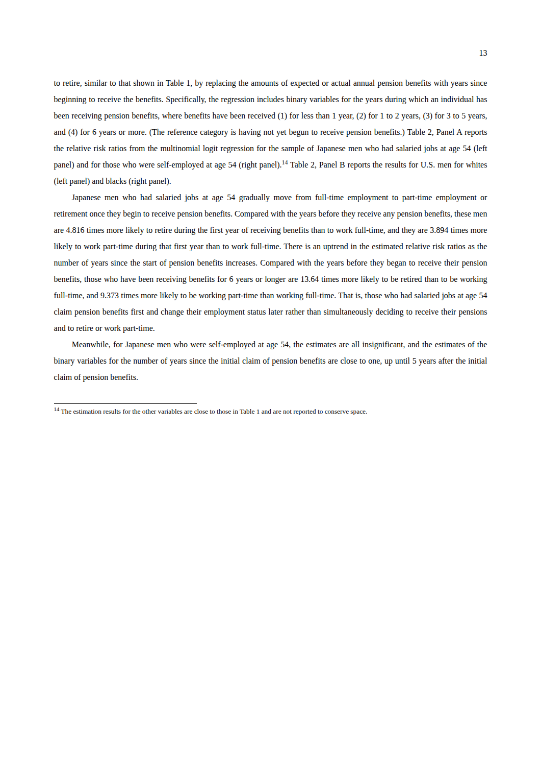13
to retire, similar to that shown in Table 1, by replacing the amounts of expected or actual annual pension benefits with years since beginning to receive the benefits. Specifically, the regression includes binary variables for the years during which an individual has been receiving pension benefits, where benefits have been received (1) for less than 1 year, (2) for 1 to 2 years, (3) for 3 to 5 years, and (4) for 6 years or more. (The reference category is having not yet begun to receive pension benefits.) Table 2, Panel A reports the relative risk ratios from the multinomial logit regression for the sample of Japanese men who had salaried jobs at age 54 (left panel) and for those who were self-employed at age 54 (right panel).14 Table 2, Panel B reports the results for U.S. men for whites (left panel) and blacks (right panel).
Japanese men who had salaried jobs at age 54 gradually move from full-time employment to part-time employment or retirement once they begin to receive pension benefits. Compared with the years before they receive any pension benefits, these men are 4.816 times more likely to retire during the first year of receiving benefits than to work full-time, and they are 3.894 times more likely to work part-time during that first year than to work full-time. There is an uptrend in the estimated relative risk ratios as the number of years since the start of pension benefits increases. Compared with the years before they began to receive their pension benefits, those who have been receiving benefits for 6 years or longer are 13.64 times more likely to be retired than to be working full-time, and 9.373 times more likely to be working part-time than working full-time. That is, those who had salaried jobs at age 54 claim pension benefits first and change their employment status later rather than simultaneously deciding to receive their pensions and to retire or work part-time.
Meanwhile, for Japanese men who were self-employed at age 54, the estimates are all insignificant, and the estimates of the binary variables for the number of years since the initial claim of pension benefits are close to one, up until 5 years after the initial claim of pension benefits.
14 The estimation results for the other variables are close to those in Table 1 and are not reported to conserve space.